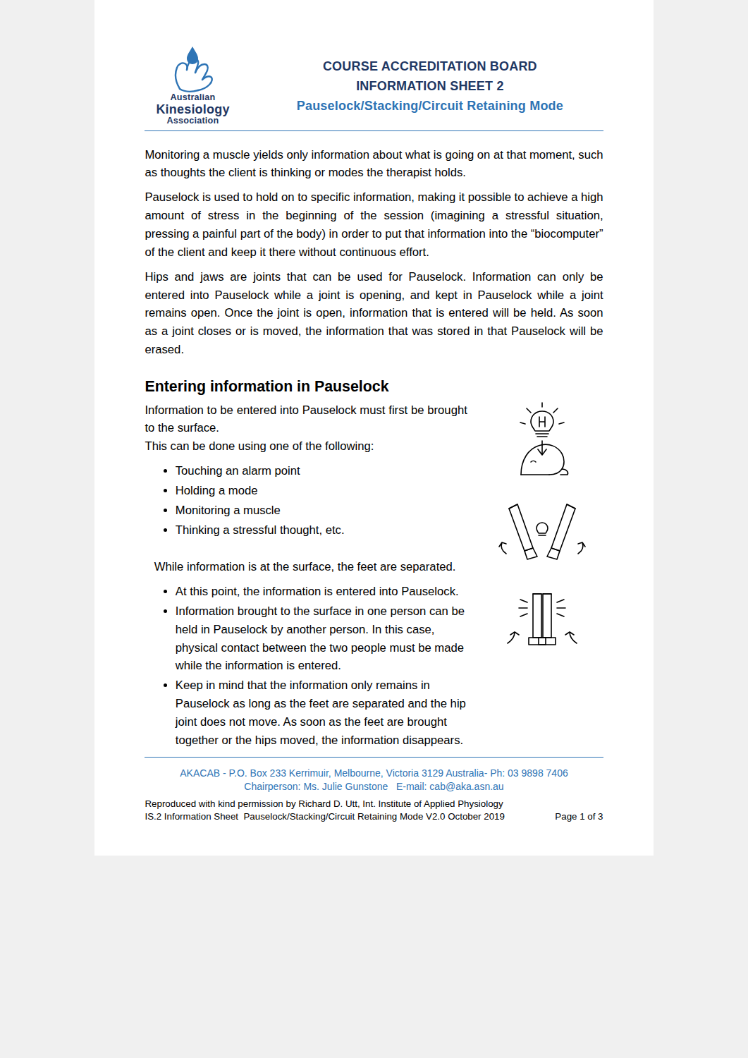Australian Kinesiology Association
COURSE ACCREDITATION BOARD
INFORMATION SHEET 2
Pauselock/Stacking/Circuit Retaining Mode
Monitoring a muscle yields only information about what is going on at that moment, such as thoughts the client is thinking or modes the therapist holds.
Pauselock is used to hold on to specific information, making it possible to achieve a high amount of stress in the beginning of the session (imagining a stressful situation, pressing a painful part of the body) in order to put that information into the “biocomputer” of the client and keep it there without continuous effort.
Hips and jaws are joints that can be used for Pauselock. Information can only be entered into Pauselock while a joint is opening, and kept in Pauselock while a joint remains open. Once the joint is open, information that is entered will be held. As soon as a joint closes or is moved, the information that was stored in that Pauselock will be erased.
Entering information in Pauselock
Information to be entered into Pauselock must first be brought to the surface.
This can be done using one of the following:
Touching an alarm point
Holding a mode
Monitoring a muscle
Thinking a stressful thought, etc.
While information is at the surface, the feet are separated.
At this point, the information is entered into Pauselock.
Information brought to the surface in one person can be held in Pauselock by another person. In this case, physical contact between the two people must be made while the information is entered.
Keep in mind that the information only remains in Pauselock as long as the feet are separated and the hip joint does not move. As soon as the feet are brought together or the hips moved, the information disappears.
AKACAB - P.O. Box 233 Kerrimuir, Melbourne, Victoria 3129 Australia- Ph: 03 9898 7406
Chairperson: Ms. Julie Gunstone E-mail: cab@aka.asn.au
Reproduced with kind permission by Richard D. Utt, Int. Institute of Applied Physiology
IS.2 Information Sheet Pauselock/Stacking/Circuit Retaining Mode V2.0 October 2019 Page 1 of 3